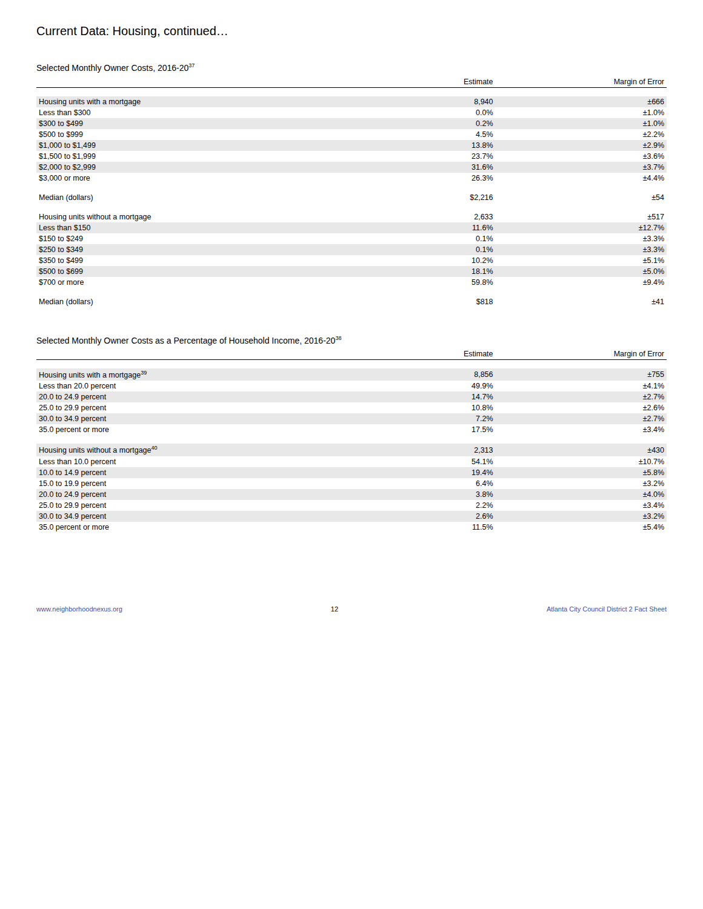Current Data: Housing, continued…
Selected Monthly Owner Costs, 2016-20 37
| | Estimate | Margin of Error |
| --- | --- | --- |
| Housing units with a mortgage | 8,940 | ±666 |
| Less than $300 | 0.0% | ±1.0% |
| $300 to $499 | 0.2% | ±1.0% |
| $500 to $999 | 4.5% | ±2.2% |
| $1,000 to $1,499 | 13.8% | ±2.9% |
| $1,500 to $1,999 | 23.7% | ±3.6% |
| $2,000 to $2,999 | 31.6% | ±3.7% |
| $3,000 or more | 26.3% | ±4.4% |
| Median (dollars) | $2,216 | ±54 |
| Housing units without a mortgage | 2,633 | ±517 |
| Less than $150 | 11.6% | ±12.7% |
| $150 to $249 | 0.1% | ±3.3% |
| $250 to $349 | 0.1% | ±3.3% |
| $350 to $499 | 10.2% | ±5.1% |
| $500 to $699 | 18.1% | ±5.0% |
| $700 or more | 59.8% | ±9.4% |
| Median (dollars) | $818 | ±41 |
Selected Monthly Owner Costs as a Percentage of Household Income, 2016-20 38
| | Estimate | Margin of Error |
| --- | --- | --- |
| Housing units with a mortgage 39 | 8,856 | ±755 |
| Less than 20.0 percent | 49.9% | ±4.1% |
| 20.0 to 24.9 percent | 14.7% | ±2.7% |
| 25.0 to 29.9 percent | 10.8% | ±2.6% |
| 30.0 to 34.9 percent | 7.2% | ±2.7% |
| 35.0 percent or more | 17.5% | ±3.4% |
| Housing units without a mortgage 40 | 2,313 | ±430 |
| Less than 10.0 percent | 54.1% | ±10.7% |
| 10.0 to 14.9 percent | 19.4% | ±5.8% |
| 15.0 to 19.9 percent | 6.4% | ±3.2% |
| 20.0 to 24.9 percent | 3.8% | ±4.0% |
| 25.0 to 29.9 percent | 2.2% | ±3.4% |
| 30.0 to 34.9 percent | 2.6% | ±3.2% |
| 35.0 percent or more | 11.5% | ±5.4% |
www.neighborhoodnexus.org 12 Atlanta City Council District 2 Fact Sheet